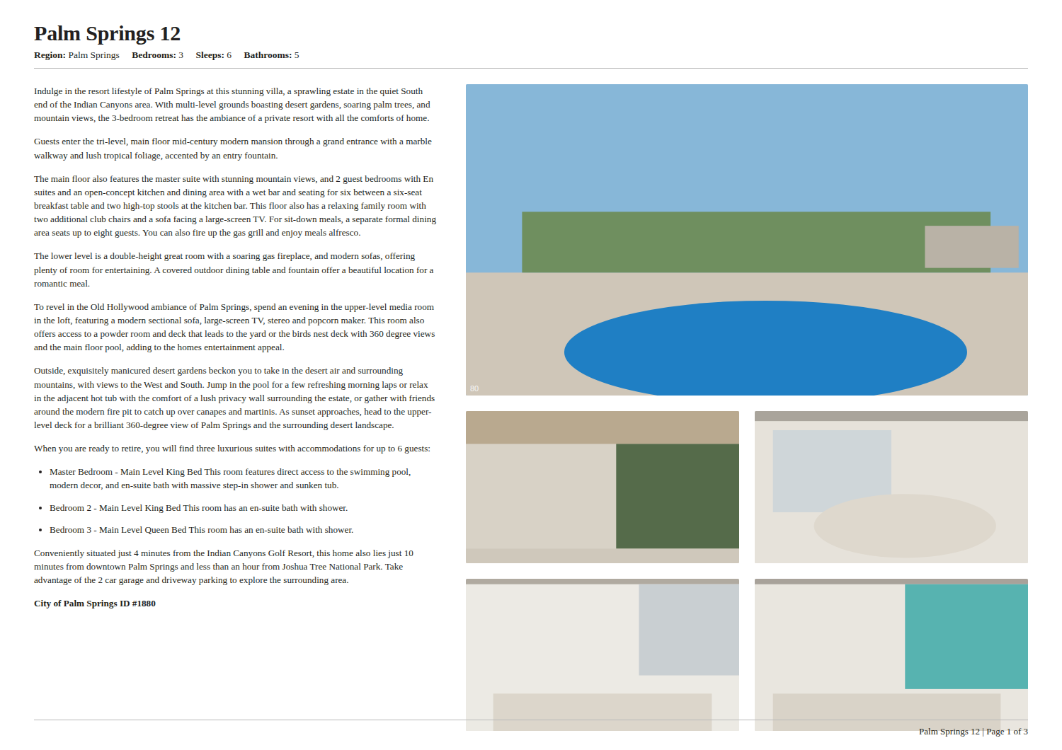Palm Springs 12
Region: Palm Springs Bedrooms: 3 Sleeps: 6 Bathrooms: 5
Indulge in the resort lifestyle of Palm Springs at this stunning villa, a sprawling estate in the quiet South end of the Indian Canyons area. With multi-level grounds boasting desert gardens, soaring palm trees, and mountain views, the 3-bedroom retreat has the ambiance of a private resort with all the comforts of home.
Guests enter the tri-level, main floor mid-century modern mansion through a grand entrance with a marble walkway and lush tropical foliage, accented by an entry fountain.
The main floor also features the master suite with stunning mountain views, and 2 guest bedrooms with En suites and an open-concept kitchen and dining area with a wet bar and seating for six between a six-seat breakfast table and two high-top stools at the kitchen bar. This floor also has a relaxing family room with two additional club chairs and a sofa facing a large-screen TV. For sit-down meals, a separate formal dining area seats up to eight guests. You can also fire up the gas grill and enjoy meals alfresco.
The lower level is a double-height great room with a soaring gas fireplace, and modern sofas, offering plenty of room for entertaining. A covered outdoor dining table and fountain offer a beautiful location for a romantic meal.
To revel in the Old Hollywood ambiance of Palm Springs, spend an evening in the upper-level media room in the loft, featuring a modern sectional sofa, large-screen TV, stereo and popcorn maker. This room also offers access to a powder room and deck that leads to the yard or the birds nest deck with 360 degree views and the main floor pool, adding to the homes entertainment appeal.
Outside, exquisitely manicured desert gardens beckon you to take in the desert air and surrounding mountains, with views to the West and South. Jump in the pool for a few refreshing morning laps or relax in the adjacent hot tub with the comfort of a lush privacy wall surrounding the estate, or gather with friends around the modern fire pit to catch up over canapes and martinis. As sunset approaches, head to the upper-level deck for a brilliant 360-degree view of Palm Springs and the surrounding desert landscape.
When you are ready to retire, you will find three luxurious suites with accommodations for up to 6 guests:
Master Bedroom - Main Level King Bed This room features direct access to the swimming pool, modern decor, and en-suite bath with massive step-in shower and sunken tub.
Bedroom 2 - Main Level King Bed This room has an en-suite bath with shower.
Bedroom 3 - Main Level Queen Bed This room has an en-suite bath with shower.
Conveniently situated just 4 minutes from the Indian Canyons Golf Resort, this home also lies just 10 minutes from downtown Palm Springs and less than an hour from Joshua Tree National Park. Take advantage of the 2 car garage and driveway parking to explore the surrounding area.
City of Palm Springs ID #1880
80
Palm Springs 12 | Page 1 of 3